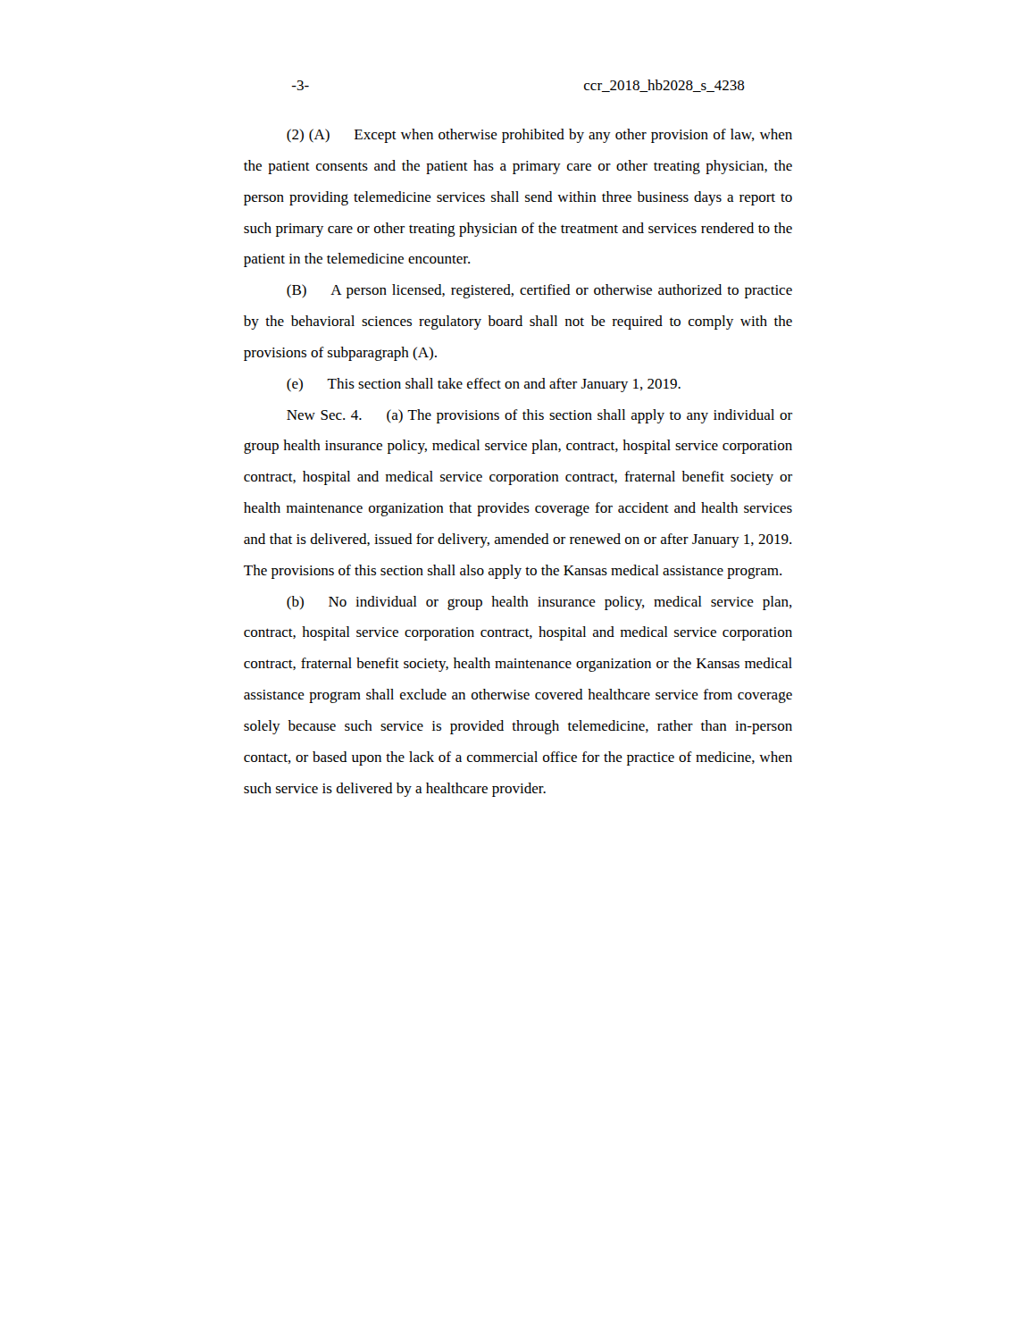-3- ccr_2018_hb2028_s_4238
(2) (A) Except when otherwise prohibited by any other provision of law, when the patient consents and the patient has a primary care or other treating physician, the person providing telemedicine services shall send within three business days a report to such primary care or other treating physician of the treatment and services rendered to the patient in the telemedicine encounter.
(B) A person licensed, registered, certified or otherwise authorized to practice by the behavioral sciences regulatory board shall not be required to comply with the provisions of subparagraph (A).
(e) This section shall take effect on and after January 1, 2019.
New Sec. 4. (a) The provisions of this section shall apply to any individual or group health insurance policy, medical service plan, contract, hospital service corporation contract, hospital and medical service corporation contract, fraternal benefit society or health maintenance organization that provides coverage for accident and health services and that is delivered, issued for delivery, amended or renewed on or after January 1, 2019. The provisions of this section shall also apply to the Kansas medical assistance program.
(b) No individual or group health insurance policy, medical service plan, contract, hospital service corporation contract, hospital and medical service corporation contract, fraternal benefit society, health maintenance organization or the Kansas medical assistance program shall exclude an otherwise covered healthcare service from coverage solely because such service is provided through telemedicine, rather than in-person contact, or based upon the lack of a commercial office for the practice of medicine, when such service is delivered by a healthcare provider.